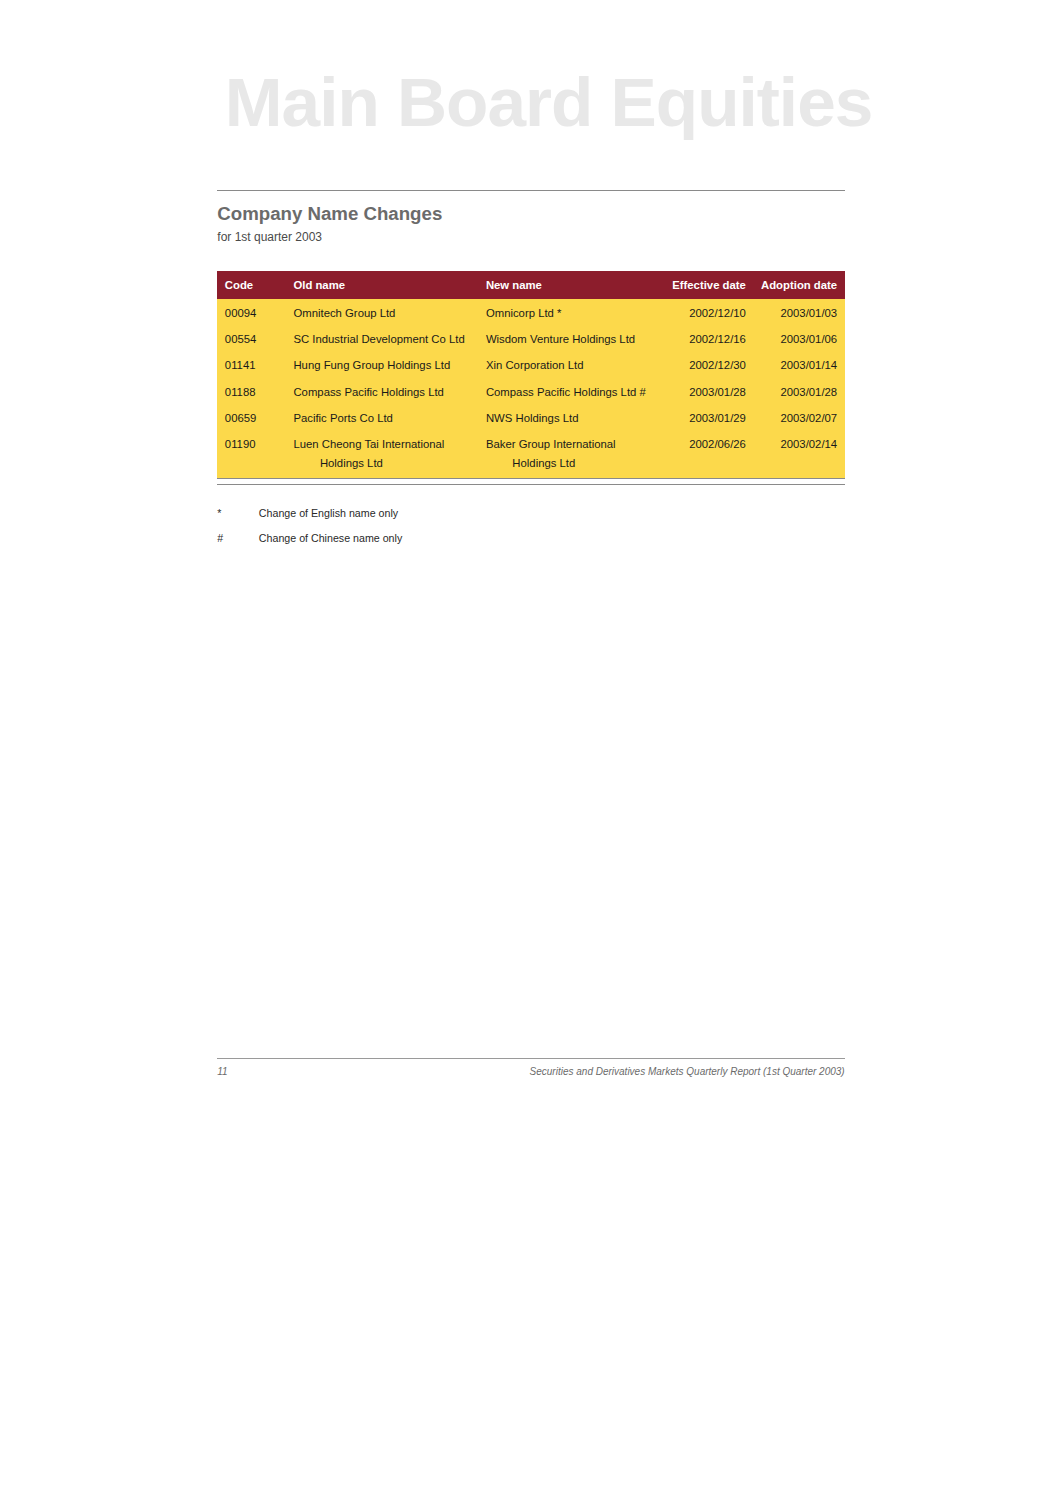Main Board Equities
Company Name Changes
for 1st quarter 2003
| Code | Old name | New name | Effective date | Adoption date |
| --- | --- | --- | --- | --- |
| 00094 | Omnitech Group Ltd | Omnicorp Ltd * | 2002/12/10 | 2003/01/03 |
| 00554 | SC Industrial Development Co Ltd | Wisdom Venture Holdings Ltd | 2002/12/16 | 2003/01/06 |
| 01141 | Hung Fung Group Holdings Ltd | Xin Corporation Ltd | 2002/12/30 | 2003/01/14 |
| 01188 | Compass Pacific Holdings Ltd | Compass Pacific Holdings Ltd # | 2003/01/28 | 2003/01/28 |
| 00659 | Pacific Ports Co Ltd | NWS Holdings Ltd | 2003/01/29 | 2003/02/07 |
| 01190 | Luen Cheong Tai International | Baker Group International | 2002/06/26 | 2003/02/14 |
| | Holdings Ltd | Holdings Ltd | | |
*Change of English name only
#Change of Chinese name only
11 Securities and Derivatives Markets Quarterly Report (1st Quarter 2003)